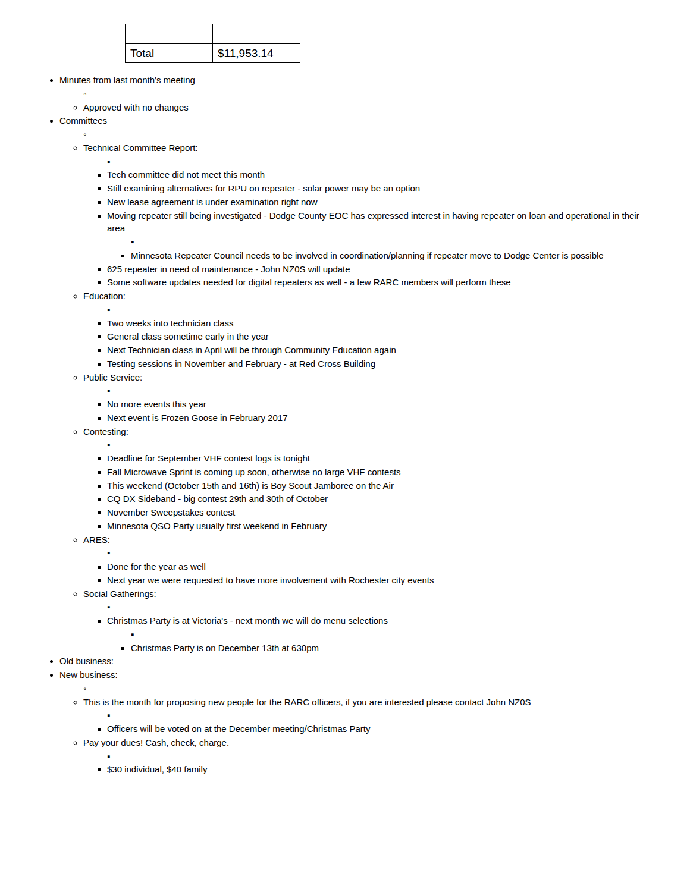| Total | $11,953.14 |
Minutes from last month's meeting
Approved with no changes
Committees
Technical Committee Report:
Tech committee did not meet this month
Still examining alternatives for RPU on repeater - solar power may be an option
New lease agreement is under examination right now
Moving repeater still being investigated - Dodge County EOC has expressed interest in having repeater on loan and operational in their area
Minnesota Repeater Council needs to be involved in coordination/planning if repeater move to Dodge Center is possible
625 repeater in need of maintenance - John NZ0S will update
Some software updates needed for digital repeaters as well - a few RARC members will perform these
Education:
Two weeks into technician class
General class sometime early in the year
Next Technician class in April will be through Community Education again
Testing sessions in November and February - at Red Cross Building
Public Service:
No more events this year
Next event is Frozen Goose in February 2017
Contesting:
Deadline for September VHF contest logs is tonight
Fall Microwave Sprint is coming up soon, otherwise no large VHF contests
This weekend (October 15th and 16th) is Boy Scout Jamboree on the Air
CQ DX Sideband - big contest 29th and 30th of October
November Sweepstakes contest
Minnesota QSO Party usually first weekend in February
ARES:
Done for the year as well
Next year we were requested to have more involvement with Rochester city events
Social Gatherings:
Christmas Party is at Victoria's - next month we will do menu selections
Christmas Party is on December 13th at 630pm
Old business:
New business:
This is the month for proposing new people for the RARC officers, if you are interested please contact John NZ0S
Officers will be voted on at the December meeting/Christmas Party
Pay your dues! Cash, check, charge.
$30 individual, $40 family